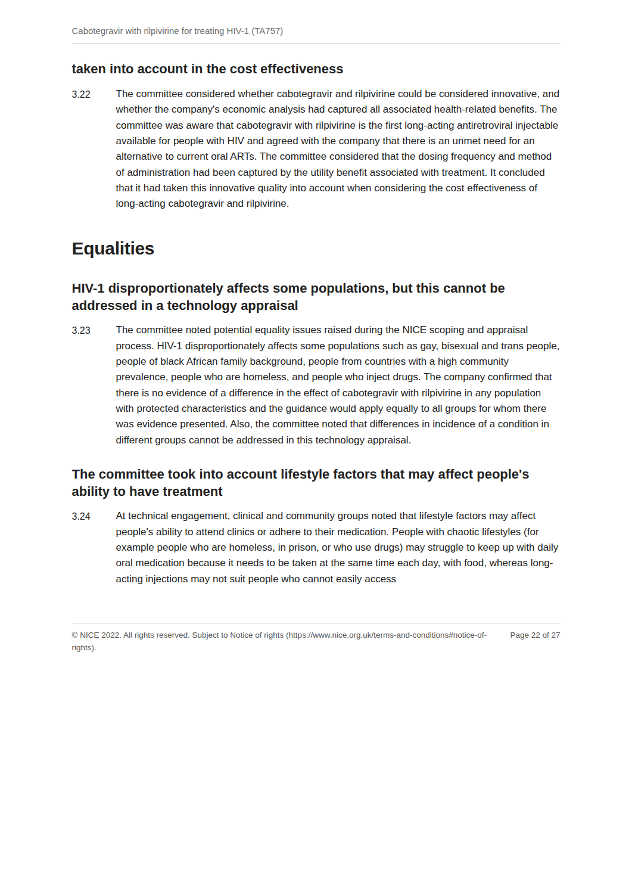Cabotegravir with rilpivirine for treating HIV-1 (TA757)
taken into account in the cost effectiveness
3.22
The committee considered whether cabotegravir and rilpivirine could be considered innovative, and whether the company's economic analysis had captured all associated health-related benefits. The committee was aware that cabotegravir with rilpivirine is the first long-acting antiretroviral injectable available for people with HIV and agreed with the company that there is an unmet need for an alternative to current oral ARTs. The committee considered that the dosing frequency and method of administration had been captured by the utility benefit associated with treatment. It concluded that it had taken this innovative quality into account when considering the cost effectiveness of long-acting cabotegravir and rilpivirine.
Equalities
HIV-1 disproportionately affects some populations, but this cannot be addressed in a technology appraisal
3.23
The committee noted potential equality issues raised during the NICE scoping and appraisal process. HIV-1 disproportionately affects some populations such as gay, bisexual and trans people, people of black African family background, people from countries with a high community prevalence, people who are homeless, and people who inject drugs. The company confirmed that there is no evidence of a difference in the effect of cabotegravir with rilpivirine in any population with protected characteristics and the guidance would apply equally to all groups for whom there was evidence presented. Also, the committee noted that differences in incidence of a condition in different groups cannot be addressed in this technology appraisal.
The committee took into account lifestyle factors that may affect people's ability to have treatment
3.24
At technical engagement, clinical and community groups noted that lifestyle factors may affect people's ability to attend clinics or adhere to their medication. People with chaotic lifestyles (for example people who are homeless, in prison, or who use drugs) may struggle to keep up with daily oral medication because it needs to be taken at the same time each day, with food, whereas long-acting injections may not suit people who cannot easily access
© NICE 2022. All rights reserved. Subject to Notice of rights (https://www.nice.org.uk/terms-and-conditions#notice-of-rights).
Page 22 of 27